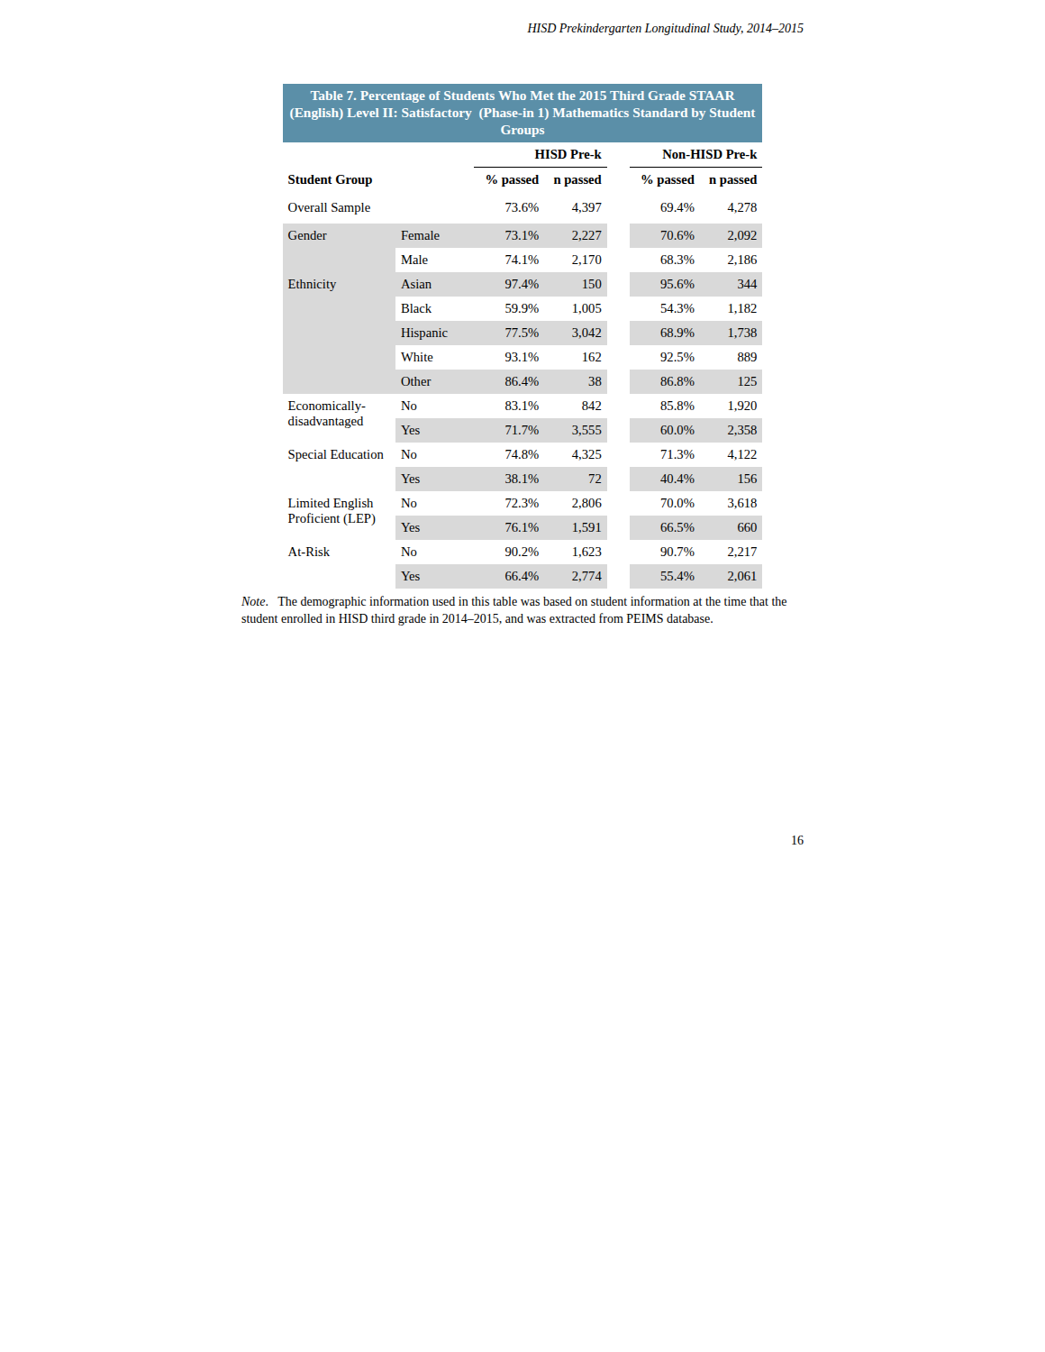HISD Prekindergarten Longitudinal Study, 2014–2015
Table 7. Percentage of Students Who Met the 2015 Third Grade STAAR (English) Level II: Satisfactory (Phase-in 1) Mathematics Standard by Student Groups
| | HISD Pre-k | | Non-HISD Pre-k |
| --- | --- | --- | --- |
| Student Group | % passed | n passed | | % passed | n passed |
| Overall Sample | 73.6% | 4,397 | | 69.4% | 4,278 |
| Gender | Female | 73.1% | 2,227 | | 70.6% | 2,092 |
| Male | 74.1% | 2,170 | | 68.3% | 2,186 |
| Ethnicity | Asian | 97.4% | 150 | | 95.6% | 344 |
| Black | 59.9% | 1,005 | | 54.3% | 1,182 |
| Hispanic | 77.5% | 3,042 | | 68.9% | 1,738 |
| White | 93.1% | 162 | | 92.5% | 889 |
| Other | 86.4% | 38 | | 86.8% | 125 |
| Economically-disadvantaged | No | 83.1% | 842 | | 85.8% | 1,920 |
| Yes | 71.7% | 3,555 | | 60.0% | 2,358 |
| Special Education | No | 74.8% | 4,325 | | 71.3% | 4,122 |
| Yes | 38.1% | 72 | | 40.4% | 156 |
| Limited English Proficient (LEP) | No | 72.3% | 2,806 | | 70.0% | 3,618 |
| Yes | 76.1% | 1,591 | | 66.5% | 660 |
| At-Risk | No | 90.2% | 1,623 | | 90.7% | 2,217 |
| Yes | 66.4% | 2,774 | | 55.4% | 2,061 |
Note. The demographic information used in this table was based on student information at the time that the student enrolled in HISD third grade in 2014–2015, and was extracted from PEIMS database.
16